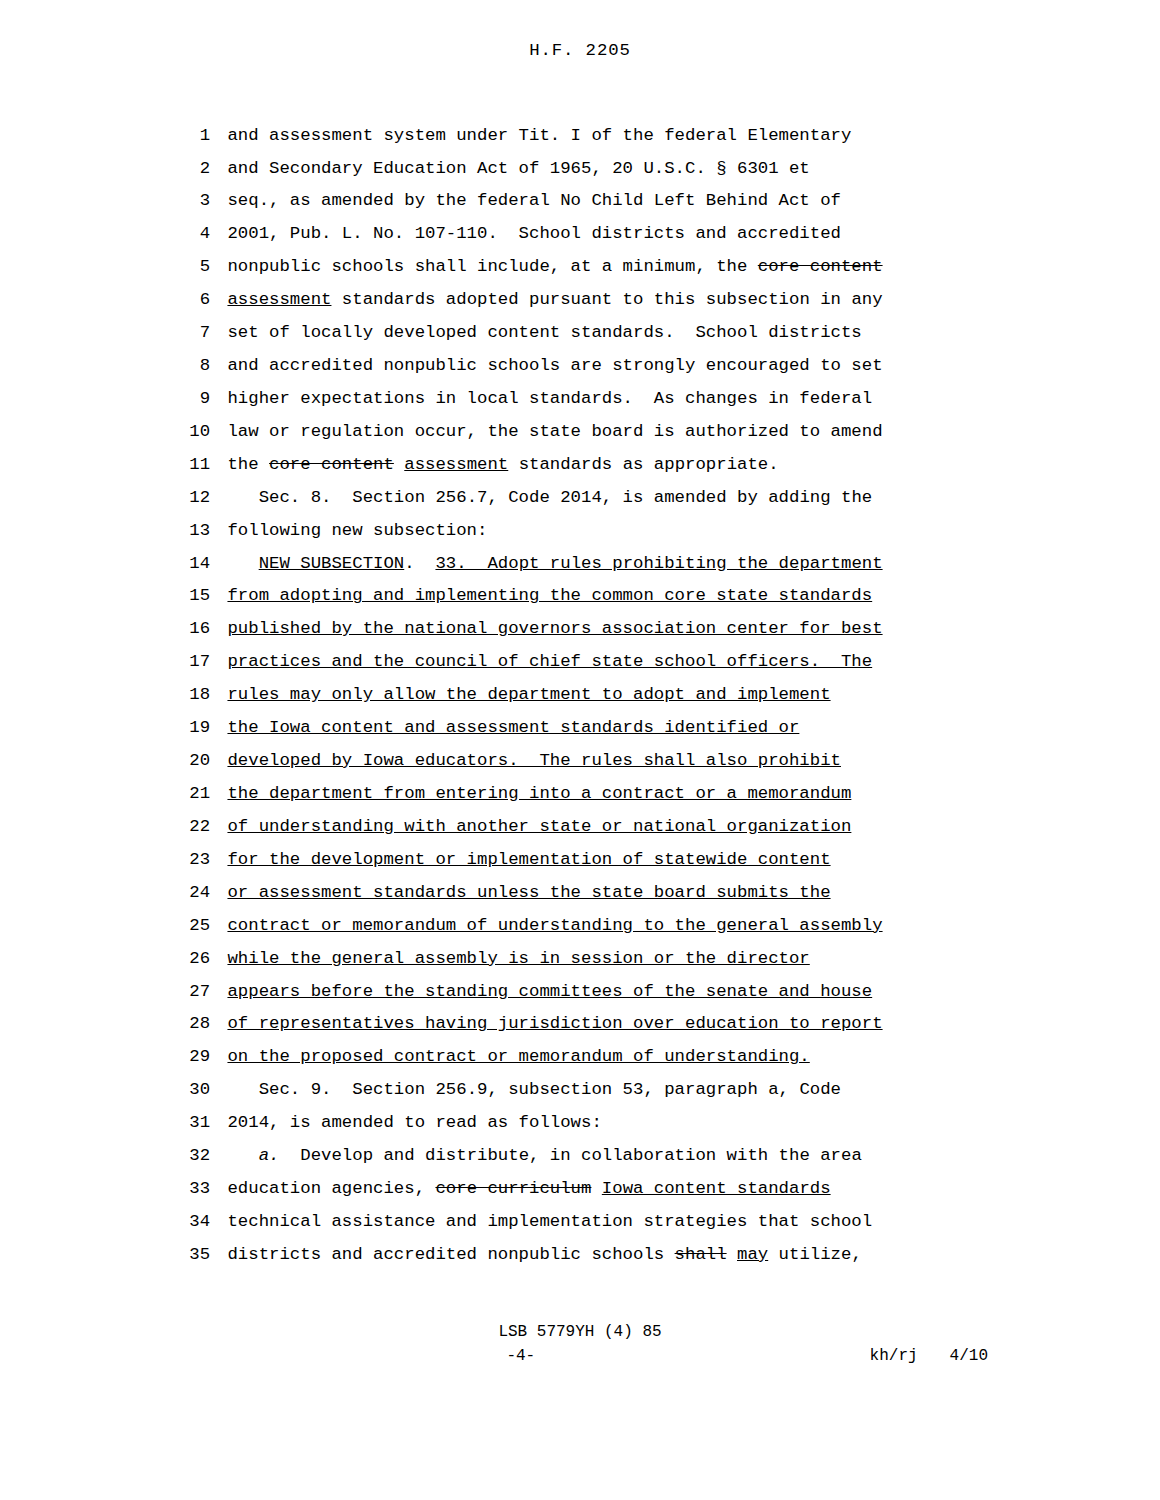H.F. 2205
and assessment system under Tit. I of the federal Elementary
and Secondary Education Act of 1965, 20 U.S.C. § 6301 et
seq., as amended by the federal No Child Left Behind Act of
2001, Pub. L. No. 107-110. School districts and accredited
nonpublic schools shall include, at a minimum, the core content
assessment standards adopted pursuant to this subsection in any
set of locally developed content standards. School districts
and accredited nonpublic schools are strongly encouraged to set
higher expectations in local standards. As changes in federal
law or regulation occur, the state board is authorized to amend
the core content assessment standards as appropriate.
Sec. 8. Section 256.7, Code 2014, is amended by adding the
following new subsection:
NEW SUBSECTION. 33. Adopt rules prohibiting the department
from adopting and implementing the common core state standards
published by the national governors association center for best
practices and the council of chief state school officers. The
rules may only allow the department to adopt and implement
the Iowa content and assessment standards identified or
developed by Iowa educators. The rules shall also prohibit
the department from entering into a contract or a memorandum
of understanding with another state or national organization
for the development or implementation of statewide content
or assessment standards unless the state board submits the
contract or memorandum of understanding to the general assembly
while the general assembly is in session or the director
appears before the standing committees of the senate and house
of representatives having jurisdiction over education to report
on the proposed contract or memorandum of understanding.
Sec. 9. Section 256.9, subsection 53, paragraph a, Code
2014, is amended to read as follows:
a. Develop and distribute, in collaboration with the area
education agencies, core curriculum Iowa content standards
technical assistance and implementation strategies that school
districts and accredited nonpublic schools shall may utilize,
LSB 5779YH (4) 85
-4- kh/rj 4/10